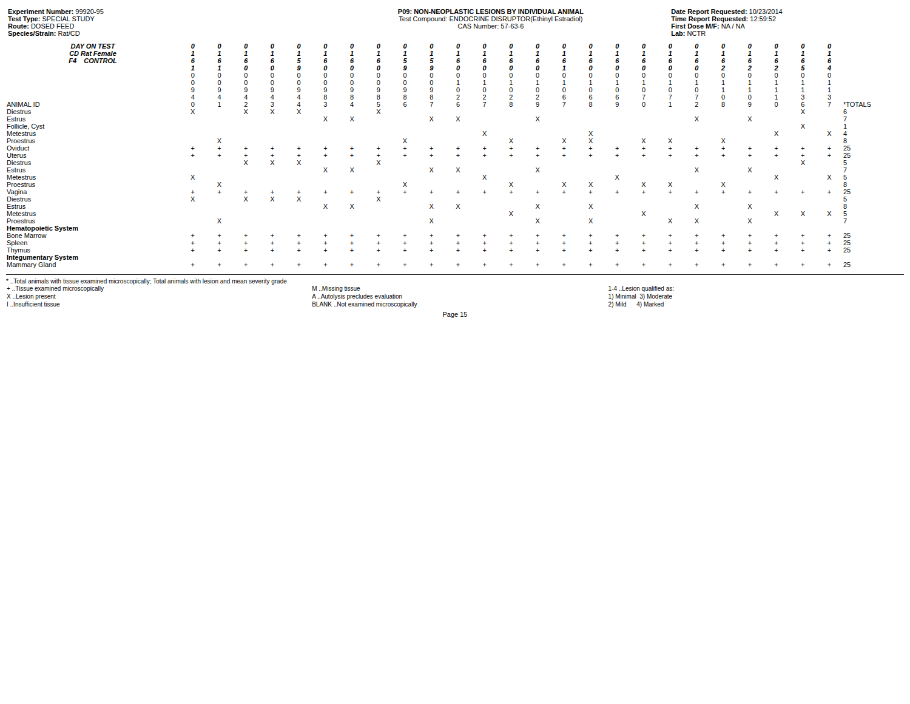| Experiment Number: 99920-95 Test Type: SPECIAL STUDY Route: DOSED FEED Species/Strain: Rat/CD | P09: NON-NEOPLASTIC LESIONS BY INDIVIDUAL ANIMAL Test Compound: ENDOCRINE DISRUPTOR(Ethinyl Estradiol) CAS Number: 57-63-6 | Date Report Requested: 10/23/2014 Time Report Requested: 12:59:52 First Dose M/F: NA / NA Lab: NCTR |
| DAY ON TEST | 0 | 0 | 0 | 0 | 0 | 0 | 0 | 0 | 0 | 0 | 0 | 0 | 0 | 0 | 0 | 0 | 0 | 0 | 0 | 0 | 0 | 0 | 0 | 0 | 0 | |
| CD Rat Female F4 CONTROL | 1 | 1 | 1 | 1 | 1 | 1 | 1 | 1 | 1 | 1 | 1 | 1 | 1 | 1 | 1 | 1 | 1 | 1 | 1 | 1 | 1 | 1 | 1 | 1 | 1 | |
| 6 | 6 | 6 | 6 | 5 | 6 | 6 | 6 | 5 | 5 | 6 | 6 | 6 | 6 | 6 | 6 | 6 | 6 | 6 | 6 | 6 | 6 | 6 | 6 | 6 | |
| 1 | 1 | 0 | 0 | 9 | 0 | 0 | 0 | 9 | 9 | 0 | 0 | 0 | 0 | 1 | 0 | 0 | 0 | 0 | 0 | 2 | 2 | 2 | 5 | 4 | |
| ANIMAL ID | 0 0 9 4 0 | 0 0 9 4 1 | 0 0 9 4 2 | 0 0 9 4 3 | 0 0 9 4 4 | 0 0 9 8 3 | 0 0 9 8 4 | 0 0 9 8 5 | 0 0 9 8 6 | 0 0 9 8 7 | 0 1 0 2 6 | 0 1 0 2 7 | 0 1 0 2 8 | 0 1 0 2 9 | 0 1 0 6 7 | 0 1 0 6 8 | 0 1 0 6 9 | 0 1 0 7 0 | 0 1 0 7 1 | 0 1 0 7 2 | 0 1 1 0 8 | 0 1 1 0 9 | 0 1 1 1 0 | 0 1 1 3 6 | 0 1 1 3 7 | *TOTALS |
| Diestrus | X | | X | X | X | | | X | | | | | | | | | | | | | | | | X | | 6 |
| Estrus | | | | | | X | X | | | X | X | | | X | | | | | | X | | X | | | | 7 |
| Follicle, Cyst | | | | | | | | | | | | | | | | | | | | | | | | X | | 1 |
| Metestrus | | | | | | | | | | | | X | | | | X | | | | | | | X | | X | 4 |
| Proestrus | | X | | | | | | | X | | | | X | | X | X | | X | X | | X | | | | | 8 |
| Oviduct | + | + | + | + | + | + | + | + | + | + | + | + | + | + | + | + | + | + | + | + | + | + | + | + | + | 25 |
| Uterus | + | + | + | + | + | + | + | + | + | + | + | + | + | + | + | + | + | + | + | + | + | + | + | + | + | 25 |
| Diestrus | | | X | X | X | | | X | | | | | | | | | | | | | | | | X | | 5 |
| Estrus | | | | | | X | X | | | X | X | | | X | | | | | | X | | X | | | | 7 |
| Metestrus | X | | | | | | | | | | | X | | | | | X | | | | | | X | | X | 5 |
| Proestrus | | X | | | | | | | X | | | | X | | X | X | | X | X | | X | | | | | 8 |
| Vagina | + | + | + | + | + | + | + | + | + | + | + | + | + | + | + | + | + | + | + | + | + | + | + | + | + | 25 |
| Diestrus | X | | X | X | X | | | X | | | | | | | | | | | | | | | | | | 5 |
| Estrus | | | | | | X | X | | | X | X | | | X | | X | | | | X | | X | | | | 8 |
| Metestrus | | | | | | | | | | | | | X | | | | | X | | | | | X | X | X | 5 |
| Proestrus | | X | | | | | | | | X | | | | X | | X | | | X | X | | X | | | | 7 |
| Hematopoietic System |
| Bone Marrow | + | + | + | + | + | + | + | + | + | + | + | + | + | + | + | + | + | + | + | + | + | + | + | + | + | 25 |
| Spleen | + | + | + | + | + | + | + | + | + | + | + | + | + | + | + | + | + | + | + | + | + | + | + | + | + | 25 |
| Thymus | + | + | + | + | + | + | + | + | + | + | + | + | + | + | + | + | + | + | + | + | + | + | + | + | + | 25 |
| Integumentary System |
| Mammary Gland | + | + | + | + | + | + | + | + | + | + | + | + | + | + | + | + | + | + | + | + | + | + | + | + | + | 25 |
* ..Total animals with tissue examined microscopically; Total animals with lesion and mean severity grade
| + ..Tissue examined microscopically | M ..Missing tissue | 1-4 ..Lesion qualified as: |
| X ..Lesion present | A ..Autolysis precludes evaluation | 1) Minimal 3) Moderate |
| I ..Insufficient tissue | BLANK ..Not examined microscopically | 2) Mild 4) Marked |
Page 15